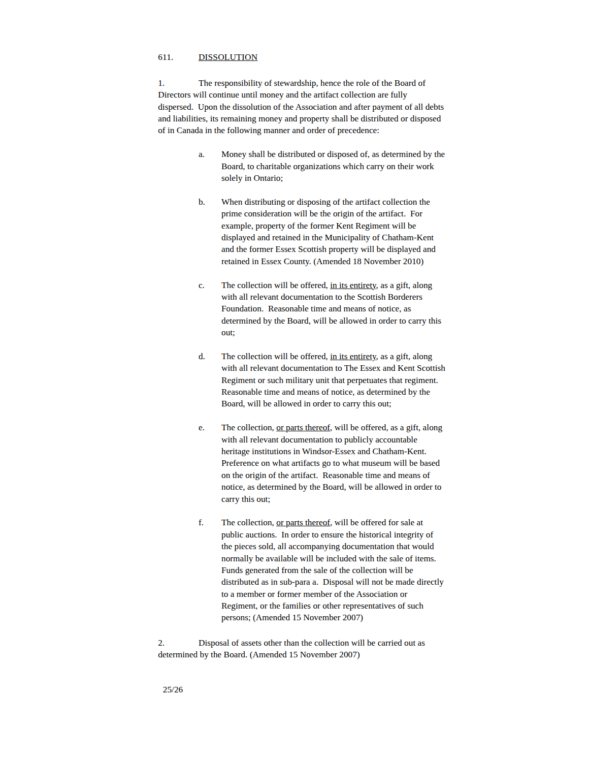611. DISSOLUTION
1. The responsibility of stewardship, hence the role of the Board of Directors will continue until money and the artifact collection are fully dispersed. Upon the dissolution of the Association and after payment of all debts and liabilities, its remaining money and property shall be distributed or disposed of in Canada in the following manner and order of precedence:
Money shall be distributed or disposed of, as determined by the Board, to charitable organizations which carry on their work solely in Ontario;
When distributing or disposing of the artifact collection the prime consideration will be the origin of the artifact. For example, property of the former Kent Regiment will be displayed and retained in the Municipality of Chatham-Kent and the former Essex Scottish property will be displayed and retained in Essex County. (Amended 18 November 2010)
The collection will be offered, in its entirety, as a gift, along with all relevant documentation to the Scottish Borderers Foundation. Reasonable time and means of notice, as determined by the Board, will be allowed in order to carry this out;
The collection will be offered, in its entirety, as a gift, along with all relevant documentation to The Essex and Kent Scottish Regiment or such military unit that perpetuates that regiment. Reasonable time and means of notice, as determined by the Board, will be allowed in order to carry this out;
The collection, or parts thereof, will be offered, as a gift, along with all relevant documentation to publicly accountable heritage institutions in Windsor-Essex and Chatham-Kent. Preference on what artifacts go to what museum will be based on the origin of the artifact. Reasonable time and means of notice, as determined by the Board, will be allowed in order to carry this out;
The collection, or parts thereof, will be offered for sale at public auctions. In order to ensure the historical integrity of the pieces sold, all accompanying documentation that would normally be available will be included with the sale of items. Funds generated from the sale of the collection will be distributed as in sub-para a. Disposal will not be made directly to a member or former member of the Association or Regiment, or the families or other representatives of such persons; (Amended 15 November 2007)
2. Disposal of assets other than the collection will be carried out as determined by the Board. (Amended 15 November 2007)
25/26